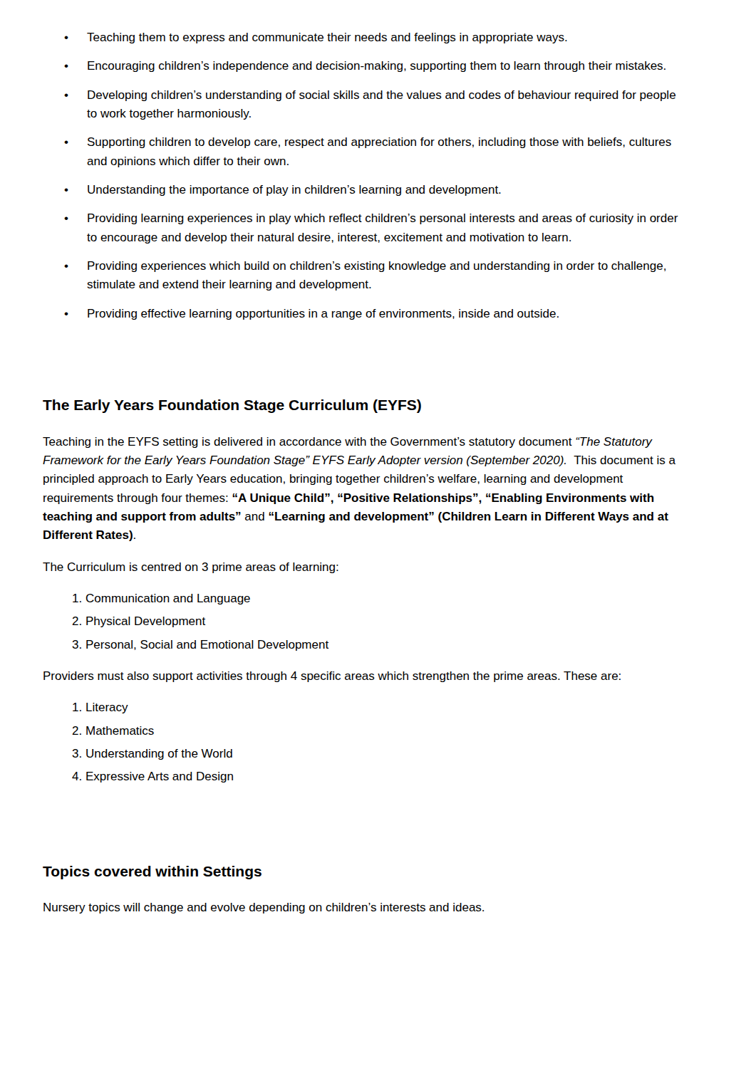Teaching them to express and communicate their needs and feelings in appropriate ways.
Encouraging children’s independence and decision-making, supporting them to learn through their mistakes.
Developing children’s understanding of social skills and the values and codes of behaviour required for people to work together harmoniously.
Supporting children to develop care, respect and appreciation for others, including those with beliefs, cultures and opinions which differ to their own.
Understanding the importance of play in children’s learning and development.
Providing learning experiences in play which reflect children’s personal interests and areas of curiosity in order to encourage and develop their natural desire, interest, excitement and motivation to learn.
Providing experiences which build on children’s existing knowledge and understanding in order to challenge, stimulate and extend their learning and development.
Providing effective learning opportunities in a range of environments, inside and outside.
The Early Years Foundation Stage Curriculum (EYFS)
Teaching in the EYFS setting is delivered in accordance with the Government’s statutory document “The Statutory Framework for the Early Years Foundation Stage” EYFS Early Adopter version (September 2020). This document is a principled approach to Early Years education, bringing together children’s welfare, learning and development requirements through four themes: “A Unique Child”, “Positive Relationships”, “Enabling Environments with teaching and support from adults” and “Learning and development” (Children Learn in Different Ways and at Different Rates).
The Curriculum is centred on 3 prime areas of learning:
Communication and Language
Physical Development
Personal, Social and Emotional Development
Providers must also support activities through 4 specific areas which strengthen the prime areas. These are:
Literacy
Mathematics
Understanding of the World
Expressive Arts and Design
Topics covered within Settings
Nursery topics will change and evolve depending on children’s interests and ideas.